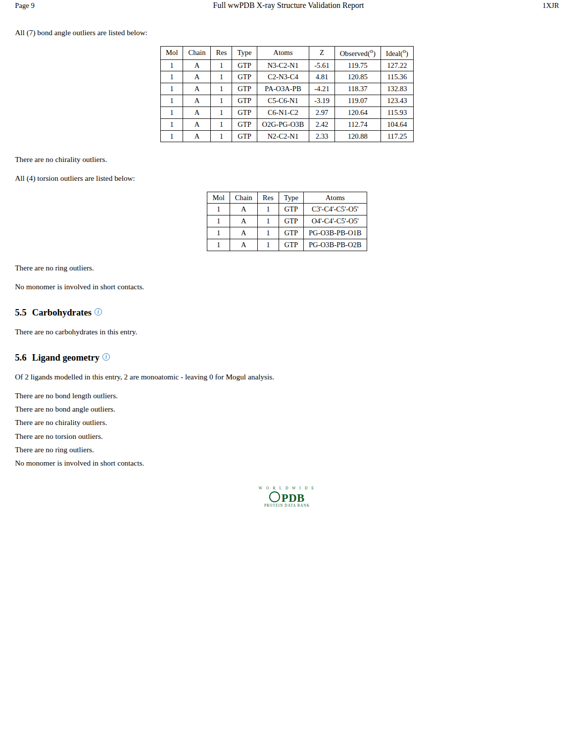Page 9
Full wwPDB X-ray Structure Validation Report
1XJR
All (7) bond angle outliers are listed below:
| Mol | Chain | Res | Type | Atoms | Z | Observed( o ) | Ideal( o ) |
| --- | --- | --- | --- | --- | --- | --- | --- |
| 1 | A | 1 | GTP | N3-C2-N1 | -5.61 | 119.75 | 127.22 |
| 1 | A | 1 | GTP | C2-N3-C4 | 4.81 | 120.85 | 115.36 |
| 1 | A | 1 | GTP | PA-O3A-PB | -4.21 | 118.37 | 132.83 |
| 1 | A | 1 | GTP | C5-C6-N1 | -3.19 | 119.07 | 123.43 |
| 1 | A | 1 | GTP | C6-N1-C2 | 2.97 | 120.64 | 115.93 |
| 1 | A | 1 | GTP | O2G-PG-O3B | 2.42 | 112.74 | 104.64 |
| 1 | A | 1 | GTP | N2-C2-N1 | 2.33 | 120.88 | 117.25 |
There are no chirality outliers.
All (4) torsion outliers are listed below:
| Mol | Chain | Res | Type | Atoms |
| --- | --- | --- | --- | --- |
| 1 | A | 1 | GTP | C3'-C4'-C5'-O5' |
| 1 | A | 1 | GTP | O4'-C4'-C5'-O5' |
| 1 | A | 1 | GTP | PG-O3B-PB-O1B |
| 1 | A | 1 | GTP | PG-O3B-PB-O2B |
There are no ring outliers.
No monomer is involved in short contacts.
5.5 Carbohydratesi
There are no carbohydrates in this entry.
5.6 Ligand geometryi
Of 2 ligands modelled in this entry, 2 are monoatomic - leaving 0 for Mogul analysis.
There are no bond length outliers.
There are no bond angle outliers.
There are no chirality outliers.
There are no torsion outliers.
There are no ring outliers.
No monomer is involved in short contacts.
W O R L D W I D E
PDB
PROTEIN DATA BANK